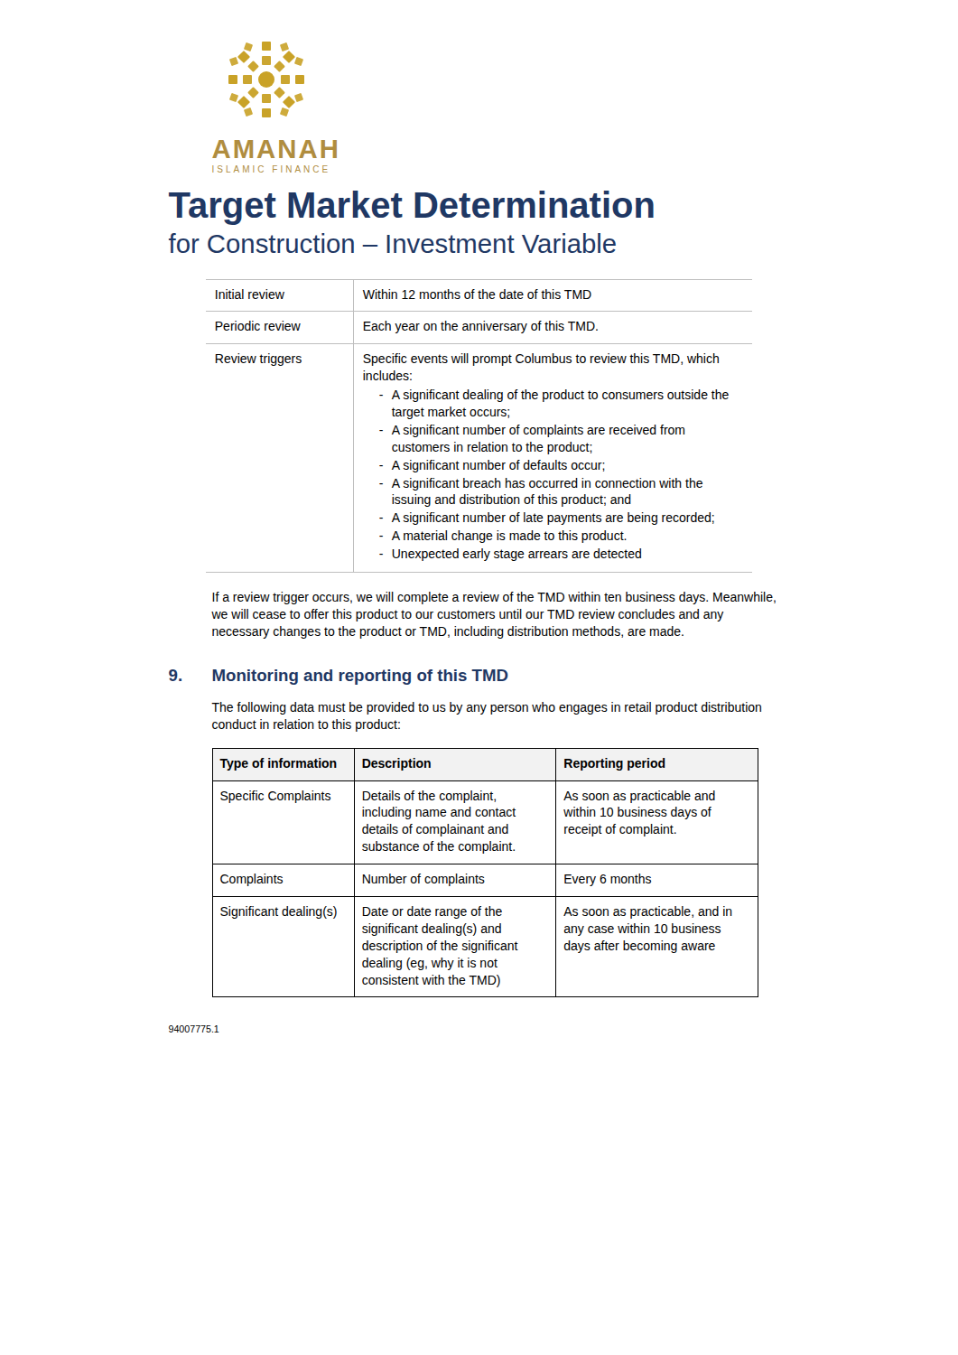AMANAH
ISLAMIC FINANCE
Target Market Determination
for Construction – Investment Variable
| Initial review | Within 12 months of the date of this TMD |
| Periodic review | Each year on the anniversary of this TMD. |
| Review triggers | Specific events will prompt Columbus to review this TMD, which includes: A significant dealing of the product to consumers outside the target market occurs; A significant number of complaints are received from customers in relation to the product; A significant number of defaults occur; A significant breach has occurred in connection with the issuing and distribution of this product; and A significant number of late payments are being recorded; A material change is made to this product. Unexpected early stage arrears are detected |
If a review trigger occurs, we will complete a review of the TMD within ten business days. Meanwhile, we will cease to offer this product to our customers until our TMD review concludes and any necessary changes to the product or TMD, including distribution methods, are made.
9. Monitoring and reporting of this TMD
The following data must be provided to us by any person who engages in retail product distribution conduct in relation to this product:
| Type of information | Description | Reporting period |
| --- | --- | --- |
| Specific Complaints | Details of the complaint, including name and contact details of complainant and substance of the complaint. | As soon as practicable and within 10 business days of receipt of complaint. |
| Complaints | Number of complaints | Every 6 months |
| Significant dealing(s) | Date or date range of the significant dealing(s) and description of the significant dealing (eg, why it is not consistent with the TMD) | As soon as practicable, and in any case within 10 business days after becoming aware |
94007775.1